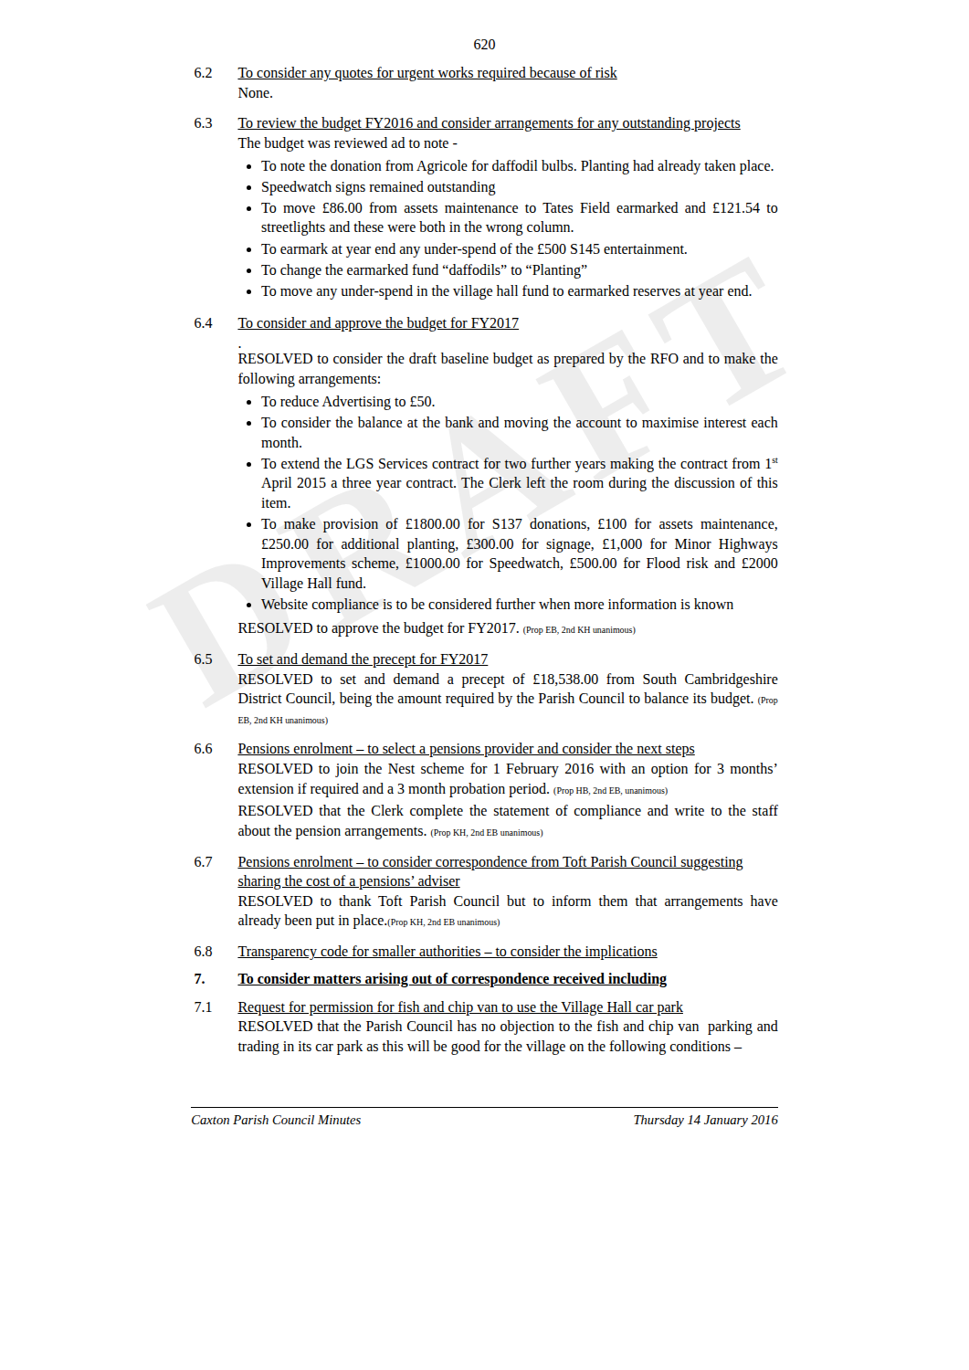DRAFT
620
6.2
To consider any quotes for urgent works required because of risk
None.
6.3
To review the budget FY2016 and consider arrangements for any outstanding projects
The budget was reviewed ad to note -
To note the donation from Agricole for daffodil bulbs. Planting had already taken place.
Speedwatch signs remained outstanding
To move £86.00 from assets maintenance to Tates Field earmarked and £121.54 to streetlights and these were both in the wrong column.
To earmark at year end any under-spend of the £500 S145 entertainment.
To change the earmarked fund “daffodils” to “Planting”
To move any under-spend in the village hall fund to earmarked reserves at year end.
6.4
To consider and approve the budget for FY2017
.
RESOLVED to consider the draft baseline budget as prepared by the RFO and to make the following arrangements:
To reduce Advertising to £50.
To consider the balance at the bank and moving the account to maximise interest each month.
To extend the LGS Services contract for two further years making the contract from 1st April 2015 a three year contract. The Clerk left the room during the discussion of this item.
To make provision of £1800.00 for S137 donations, £100 for assets maintenance, £250.00 for additional planting, £300.00 for signage, £1,000 for Minor Highways Improvements scheme, £1000.00 for Speedwatch, £500.00 for Flood risk and £2000 Village Hall fund.
Website compliance is to be considered further when more information is known
RESOLVED to approve the budget for FY2017. (Prop EB, 2nd KH unanimous)
6.5
To set and demand the precept for FY2017
RESOLVED to set and demand a precept of £18,538.00 from South Cambridgeshire District Council, being the amount required by the Parish Council to balance its budget. (Prop EB, 2nd KH unanimous)
6.6
Pensions enrolment – to select a pensions provider and consider the next steps
RESOLVED to join the Nest scheme for 1 February 2016 with an option for 3 months’ extension if required and a 3 month probation period. (Prop HB, 2nd EB, unanimous)
RESOLVED that the Clerk complete the statement of compliance and write to the staff about the pension arrangements. (Prop KH, 2nd EB unanimous)
6.7
Pensions enrolment – to consider correspondence from Toft Parish Council suggesting sharing the cost of a pensions’ adviser
RESOLVED to thank Toft Parish Council but to inform them that arrangements have already been put in place.(Prop KH, 2nd EB unanimous)
6.8
Transparency code for smaller authorities – to consider the implications
7.
To consider matters arising out of correspondence received including
7.1
Request for permission for fish and chip van to use the Village Hall car park
RESOLVED that the Parish Council has no objection to the fish and chip van parking and trading in its car park as this will be good for the village on the following conditions –
Caxton Parish Council Minutes Thursday 14 January 2016